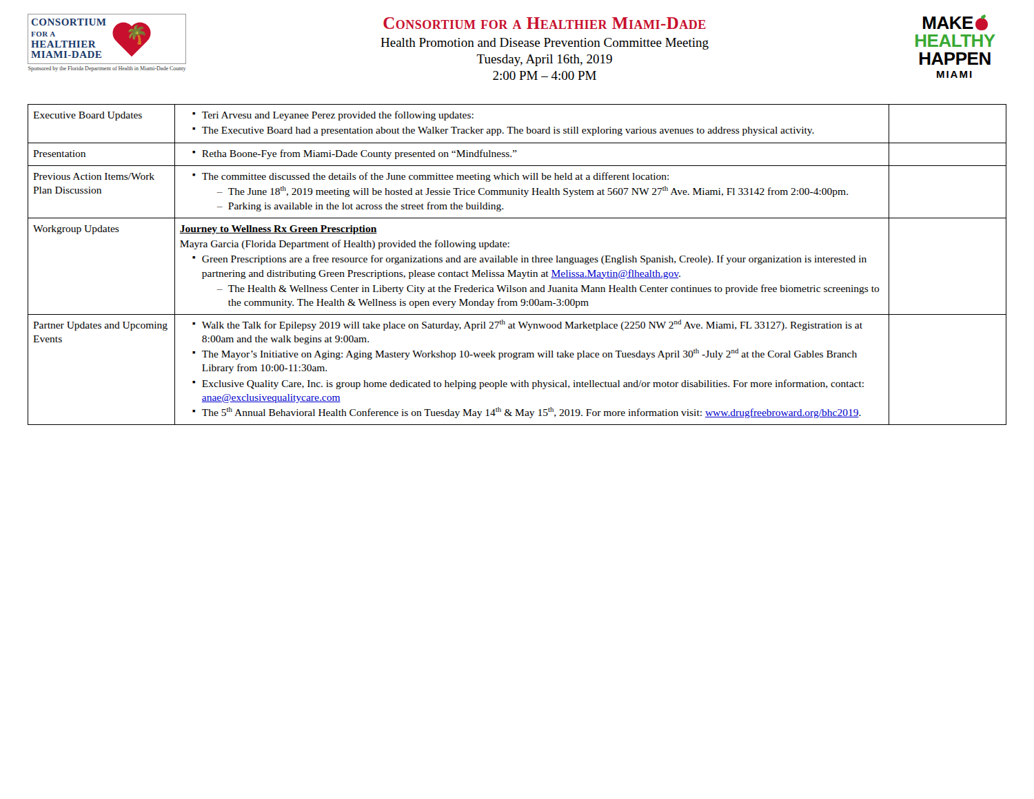CONSORTIUM
FOR A
HEALTHIER
MIAMI-DADE
🌴
Sponsored by the Florida Department of Health in Miami-Dade County
Consortium for a Healthier Miami-Dade
Health Promotion and Disease Prevention Committee Meeting
Tuesday, April 16th, 2019
2:00 PM – 4:00 PM
MAKE
HEALTHY
HAPPEN MIAMI
| Executive Board Updates | Teri Arvesu and Leyanee Perez provided the following updates: The Executive Board had a presentation about the Walker Tracker app. The board is still exploring various avenues to address physical activity. | |
| Presentation | Retha Boone-Fye from Miami-Dade County presented on “Mindfulness.” | |
| Previous Action Items/Work Plan Discussion | The committee discussed the details of the June committee meeting which will be held at a different location: The June 18 th , 2019 meeting will be hosted at Jessie Trice Community Health System at 5607 NW 27 th Ave. Miami, Fl 33142 from 2:00-4:00pm. Parking is available in the lot across the street from the building. | |
| Workgroup Updates | Journey to Wellness Rx Green Prescription Mayra Garcia (Florida Department of Health) provided the following update: Green Prescriptions are a free resource for organizations and are available in three languages (English Spanish, Creole). If your organization is interested in partnering and distributing Green Prescriptions, please contact Melissa Maytin at Melissa.Maytin@flhealth.gov . The Health & Wellness Center in Liberty City at the Frederica Wilson and Juanita Mann Health Center continues to provide free biometric screenings to the community. The Health & Wellness is open every Monday from 9:00am-3:00pm | |
| Partner Updates and Upcoming Events | Walk the Talk for Epilepsy 2019 will take place on Saturday, April 27 th at Wynwood Marketplace (2250 NW 2 nd Ave. Miami, FL 33127). Registration is at 8:00am and the walk begins at 9:00am. The Mayor’s Initiative on Aging: Aging Mastery Workshop 10-week program will take place on Tuesdays April 30 th -July 2 nd at the Coral Gables Branch Library from 10:00-11:30am. Exclusive Quality Care, Inc. is group home dedicated to helping people with physical, intellectual and/or motor disabilities. For more information, contact: anae@exclusivequalitycare.com The 5 th Annual Behavioral Health Conference is on Tuesday May 14 th & May 15 th , 2019. For more information visit: www.drugfreebroward.org/bhc2019 . | |